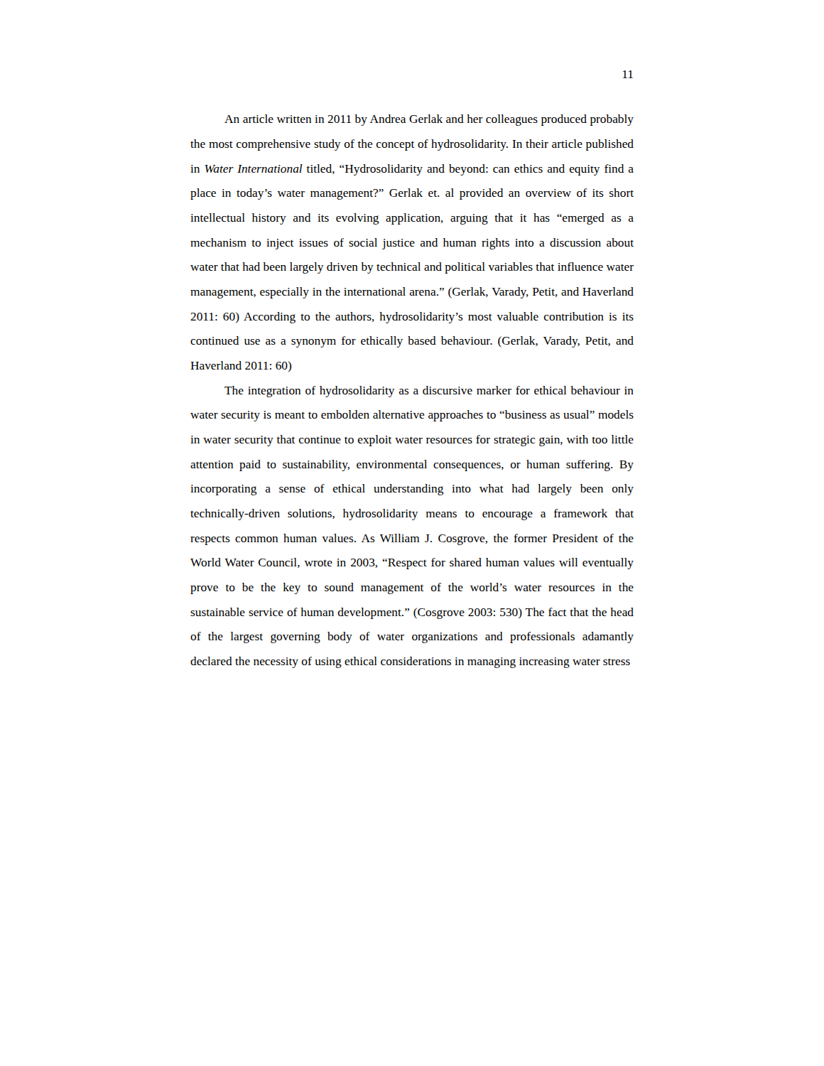11
An article written in 2011 by Andrea Gerlak and her colleagues produced probably the most comprehensive study of the concept of hydrosolidarity. In their article published in Water International titled, “Hydrosolidarity and beyond: can ethics and equity find a place in today’s water management?” Gerlak et. al provided an overview of its short intellectual history and its evolving application, arguing that it has “emerged as a mechanism to inject issues of social justice and human rights into a discussion about water that had been largely driven by technical and political variables that influence water management, especially in the international arena.” (Gerlak, Varady, Petit, and Haverland 2011: 60) According to the authors, hydrosolidarity’s most valuable contribution is its continued use as a synonym for ethically based behaviour. (Gerlak, Varady, Petit, and Haverland 2011: 60)
The integration of hydrosolidarity as a discursive marker for ethical behaviour in water security is meant to embolden alternative approaches to “business as usual” models in water security that continue to exploit water resources for strategic gain, with too little attention paid to sustainability, environmental consequences, or human suffering. By incorporating a sense of ethical understanding into what had largely been only technically-driven solutions, hydrosolidarity means to encourage a framework that respects common human values. As William J. Cosgrove, the former President of the World Water Council, wrote in 2003, “Respect for shared human values will eventually prove to be the key to sound management of the world’s water resources in the sustainable service of human development.” (Cosgrove 2003: 530) The fact that the head of the largest governing body of water organizations and professionals adamantly declared the necessity of using ethical considerations in managing increasing water stress